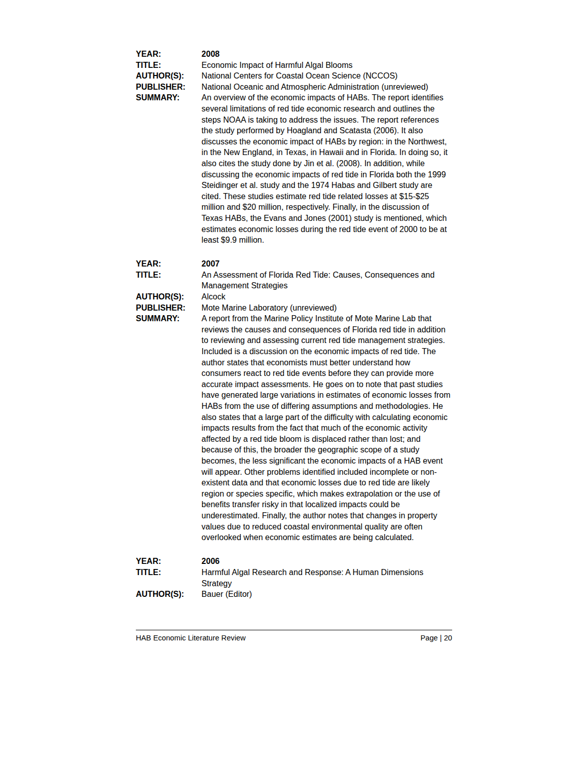| YEAR: | 2008 |
| TITLE: | Economic Impact of Harmful Algal Blooms |
| AUTHOR(S): | National Centers for Coastal Ocean Science (NCCOS) |
| PUBLISHER: | National Oceanic and Atmospheric Administration (unreviewed) |
| SUMMARY: | An overview of the economic impacts of HABs. The report identifies several limitations of red tide economic research and outlines the steps NOAA is taking to address the issues. The report references the study performed by Hoagland and Scatasta (2006). It also discusses the economic impact of HABs by region: in the Northwest, in the New England, in Texas, in Hawaii and in Florida. In doing so, it also cites the study done by Jin et al. (2008). In addition, while discussing the economic impacts of red tide in Florida both the 1999 Steidinger et al. study and the 1974 Habas and Gilbert study are cited. These studies estimate red tide related losses at $15-$25 million and $20 million, respectively. Finally, in the discussion of Texas HABs, the Evans and Jones (2001) study is mentioned, which estimates economic losses during the red tide event of 2000 to be at least $9.9 million. |
| YEAR: | 2007 |
| TITLE: | An Assessment of Florida Red Tide: Causes, Consequences and Management Strategies |
| AUTHOR(S): | Alcock |
| PUBLISHER: | Mote Marine Laboratory (unreviewed) |
| SUMMARY: | A report from the Marine Policy Institute of Mote Marine Lab that reviews the causes and consequences of Florida red tide in addition to reviewing and assessing current red tide management strategies. Included is a discussion on the economic impacts of red tide. The author states that economists must better understand how consumers react to red tide events before they can provide more accurate impact assessments. He goes on to note that past studies have generated large variations in estimates of economic losses from HABs from the use of differing assumptions and methodologies. He also states that a large part of the difficulty with calculating economic impacts results from the fact that much of the economic activity affected by a red tide bloom is displaced rather than lost; and because of this, the broader the geographic scope of a study becomes, the less significant the economic impacts of a HAB event will appear. Other problems identified included incomplete or non-existent data and that economic losses due to red tide are likely region or species specific, which makes extrapolation or the use of benefits transfer risky in that localized impacts could be underestimated. Finally, the author notes that changes in property values due to reduced coastal environmental quality are often overlooked when economic estimates are being calculated. |
| YEAR: | 2006 |
| TITLE: | Harmful Algal Research and Response: A Human Dimensions Strategy |
| AUTHOR(S): | Bauer (Editor) |
HAB Economic Literature Review
Page | 20